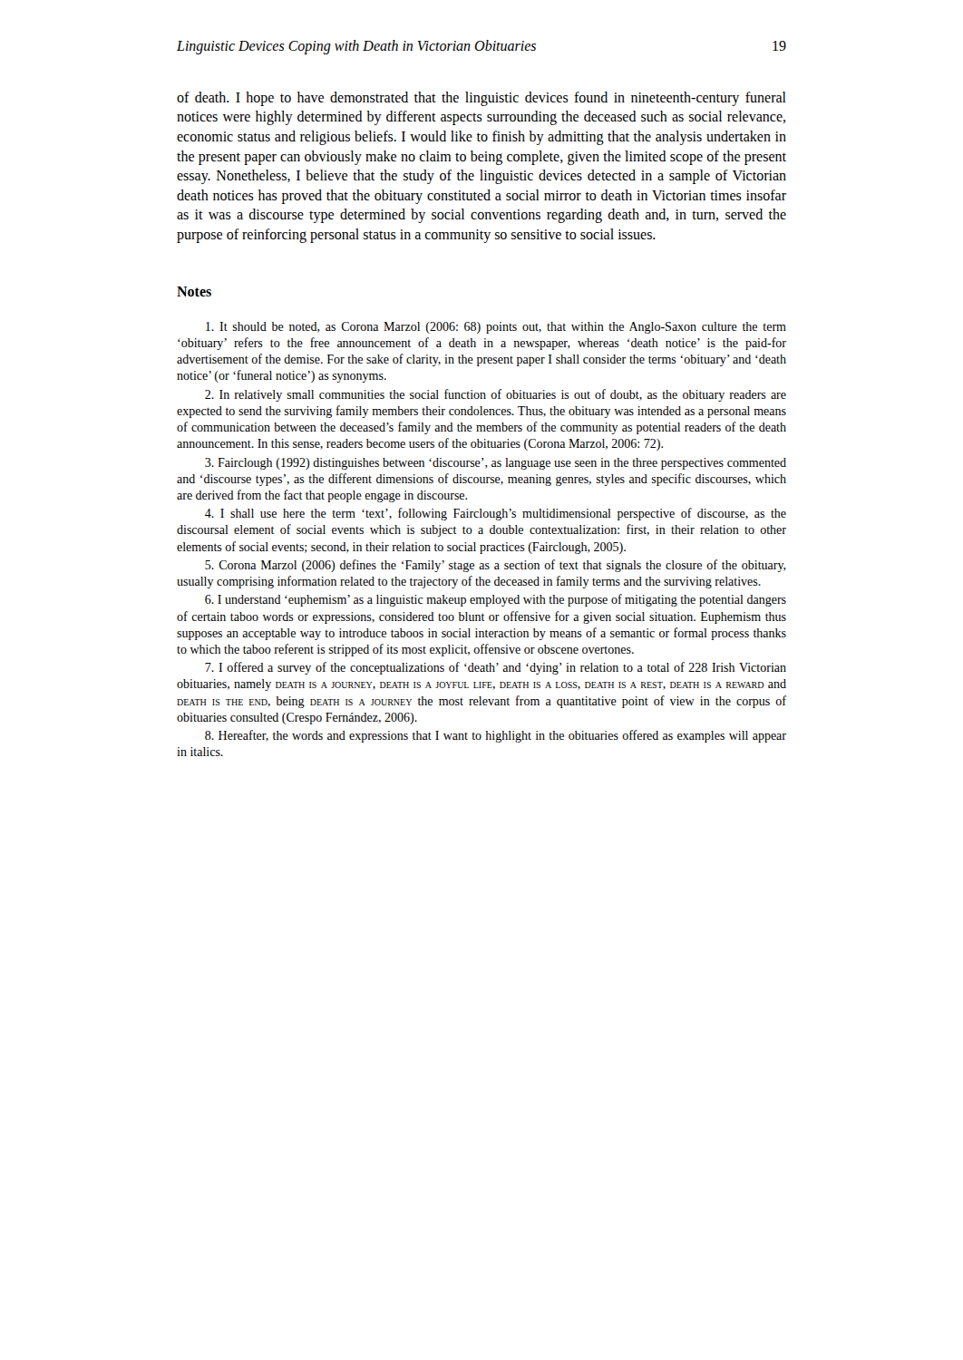Linguistic Devices Coping with Death in Victorian Obituaries 19
of death. I hope to have demonstrated that the linguistic devices found in nineteenth-century funeral notices were highly determined by different aspects surrounding the deceased such as social relevance, economic status and religious beliefs. I would like to finish by admitting that the analysis undertaken in the present paper can obviously make no claim to being complete, given the limited scope of the present essay. Nonetheless, I believe that the study of the linguistic devices detected in a sample of Victorian death notices has proved that the obituary constituted a social mirror to death in Victorian times insofar as it was a discourse type determined by social conventions regarding death and, in turn, served the purpose of reinforcing personal status in a community so sensitive to social issues.
Notes
1. It should be noted, as Corona Marzol (2006: 68) points out, that within the Anglo-Saxon culture the term ‘obituary’ refers to the free announcement of a death in a newspaper, whereas ‘death notice’ is the paid-for advertisement of the demise. For the sake of clarity, in the present paper I shall consider the terms ‘obituary’ and ‘death notice’ (or ‘funeral notice’) as synonyms.
2. In relatively small communities the social function of obituaries is out of doubt, as the obituary readers are expected to send the surviving family members their condolences. Thus, the obituary was intended as a personal means of communication between the deceased’s family and the members of the community as potential readers of the death announcement. In this sense, readers become users of the obituaries (Corona Marzol, 2006: 72).
3. Fairclough (1992) distinguishes between ‘discourse’, as language use seen in the three perspectives commented and ‘discourse types’, as the different dimensions of discourse, meaning genres, styles and specific discourses, which are derived from the fact that people engage in discourse.
4. I shall use here the term ‘text’, following Fairclough’s multidimensional perspective of discourse, as the discoursal element of social events which is subject to a double contextualization: first, in their relation to other elements of social events; second, in their relation to social practices (Fairclough, 2005).
5. Corona Marzol (2006) defines the ‘Family’ stage as a section of text that signals the closure of the obituary, usually comprising information related to the trajectory of the deceased in family terms and the surviving relatives.
6. I understand ‘euphemism’ as a linguistic makeup employed with the purpose of mitigating the potential dangers of certain taboo words or expressions, considered too blunt or offensive for a given social situation. Euphemism thus supposes an acceptable way to introduce taboos in social interaction by means of a semantic or formal process thanks to which the taboo referent is stripped of its most explicit, offensive or obscene overtones.
7. I offered a survey of the conceptualizations of ‘death’ and ‘dying’ in relation to a total of 228 Irish Victorian obituaries, namely death is a journey, death is a joyful life, death is a loss, death is a rest, death is a reward and death is the end, being death is a journey the most relevant from a quantitative point of view in the corpus of obituaries consulted (Crespo Fernández, 2006).
8. Hereafter, the words and expressions that I want to highlight in the obituaries offered as examples will appear in italics.